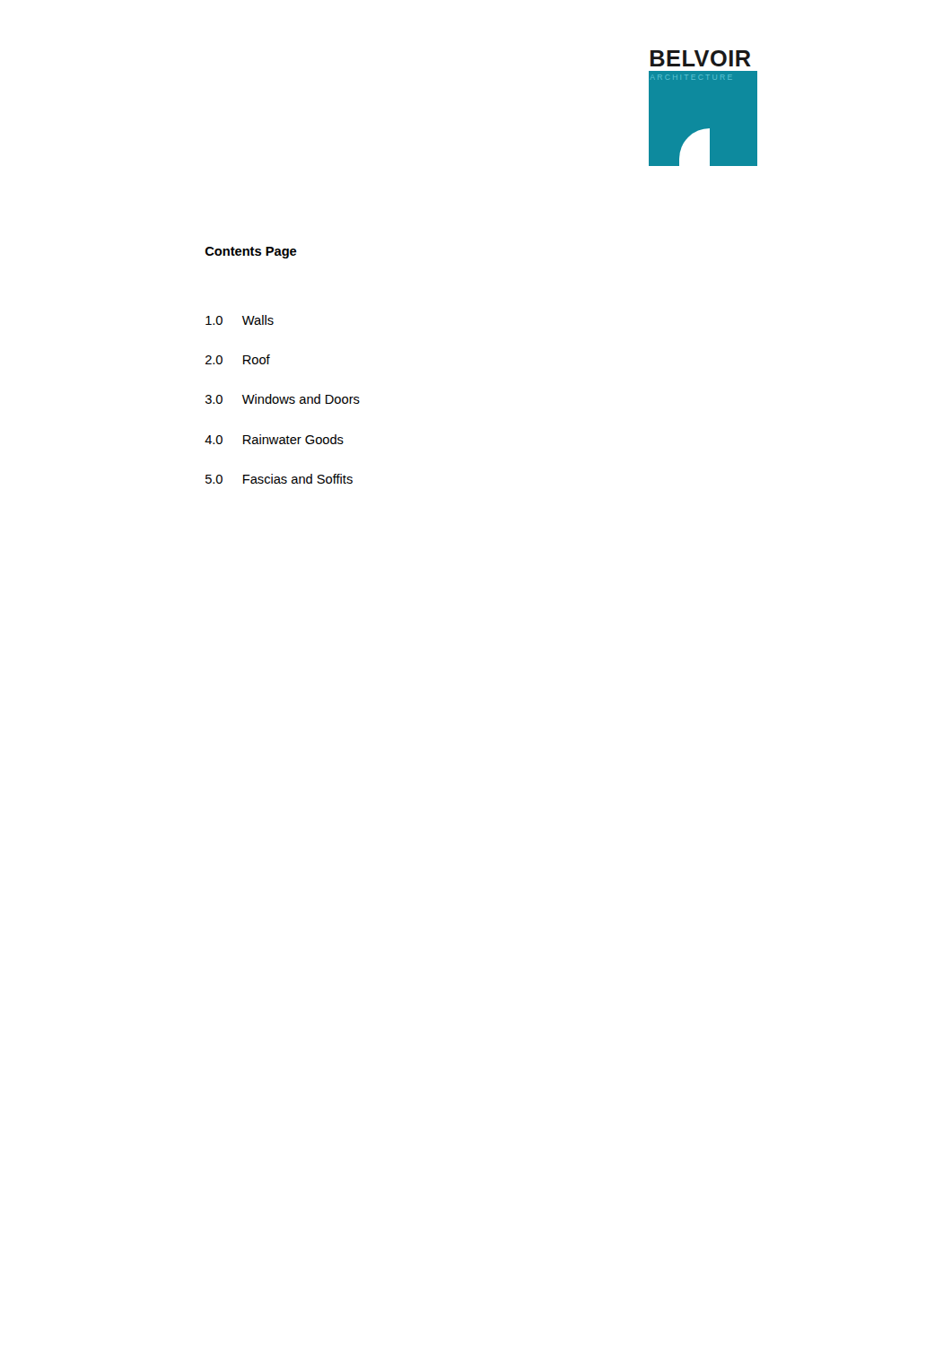BELVOIR
ARCHITECTURE
Contents Page
1.0 Walls
2.0 Roof
3.0 Windows and Doors
4.0 Rainwater Goods
5.0 Fascias and Soffits